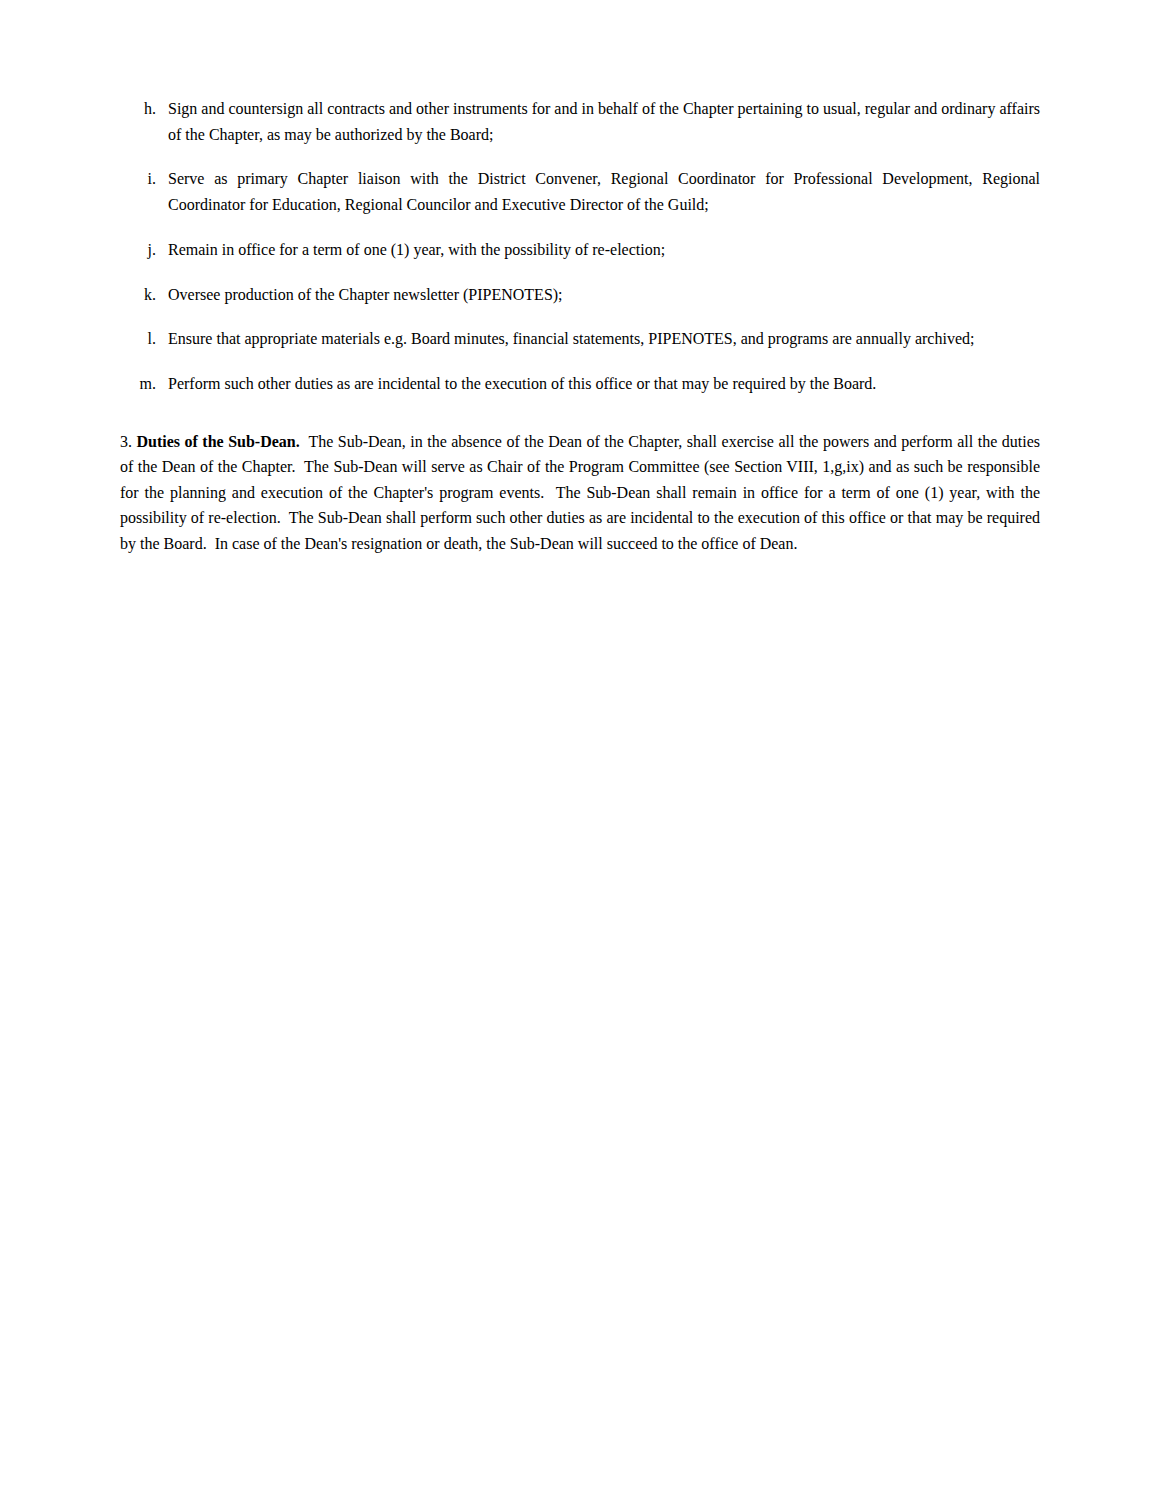Sign and countersign all contracts and other instruments for and in behalf of the Chapter pertaining to usual, regular and ordinary affairs of the Chapter, as may be authorized by the Board;
Serve as primary Chapter liaison with the District Convener, Regional Coordinator for Professional Development, Regional Coordinator for Education, Regional Councilor and Executive Director of the Guild;
Remain in office for a term of one (1) year, with the possibility of re-election;
Oversee production of the Chapter newsletter (PIPENOTES);
Ensure that appropriate materials e.g. Board minutes, financial statements, PIPENOTES, and programs are annually archived;
Perform such other duties as are incidental to the execution of this office or that may be required by the Board.
3. Duties of the Sub-Dean. The Sub-Dean, in the absence of the Dean of the Chapter, shall exercise all the powers and perform all the duties of the Dean of the Chapter. The Sub-Dean will serve as Chair of the Program Committee (see Section VIII, 1,g,ix) and as such be responsible for the planning and execution of the Chapter's program events. The Sub-Dean shall remain in office for a term of one (1) year, with the possibility of re-election. The Sub-Dean shall perform such other duties as are incidental to the execution of this office or that may be required by the Board. In case of the Dean's resignation or death, the Sub-Dean will succeed to the office of Dean.